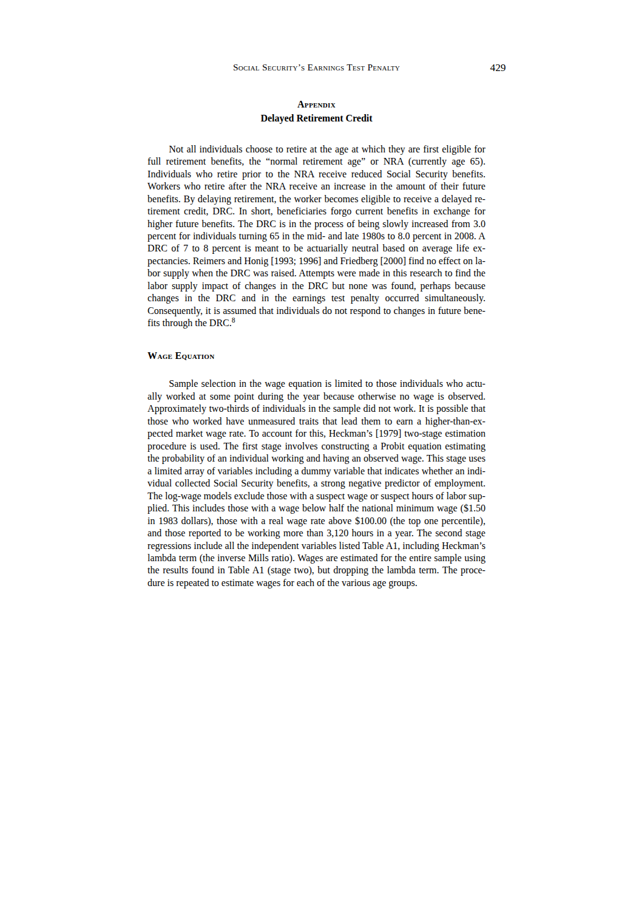Social Security’s Earnings Test Penalty 429
Appendix
Delayed Retirement Credit
Not all individuals choose to retire at the age at which they are first eligible for full retirement benefits, the “normal retirement age” or NRA (currently age 65). Individuals who retire prior to the NRA receive reduced Social Security benefits. Workers who retire after the NRA receive an increase in the amount of their future benefits. By delaying retirement, the worker becomes eligible to receive a delayed retirement credit, DRC. In short, beneficiaries forgo current benefits in exchange for higher future benefits. The DRC is in the process of being slowly increased from 3.0 percent for individuals turning 65 in the mid- and late 1980s to 8.0 percent in 2008. A DRC of 7 to 8 percent is meant to be actuarially neutral based on average life expectancies. Reimers and Honig [1993; 1996] and Friedberg [2000] find no effect on labor supply when the DRC was raised. Attempts were made in this research to find the labor supply impact of changes in the DRC but none was found, perhaps because changes in the DRC and in the earnings test penalty occurred simultaneously. Consequently, it is assumed that individuals do not respond to changes in future benefits through the DRC.8
Wage Equation
Sample selection in the wage equation is limited to those individuals who actually worked at some point during the year because otherwise no wage is observed. Approximately two-thirds of individuals in the sample did not work. It is possible that those who worked have unmeasured traits that lead them to earn a higher-than-expected market wage rate. To account for this, Heckman’s [1979] two-stage estimation procedure is used. The first stage involves constructing a Probit equation estimating the probability of an individual working and having an observed wage. This stage uses a limited array of variables including a dummy variable that indicates whether an individual collected Social Security benefits, a strong negative predictor of employment. The log-wage models exclude those with a suspect wage or suspect hours of labor supplied. This includes those with a wage below half the national minimum wage ($1.50 in 1983 dollars), those with a real wage rate above $100.00 (the top one percentile), and those reported to be working more than 3,120 hours in a year. The second stage regressions include all the independent variables listed Table A1, including Heckman’s lambda term (the inverse Mills ratio). Wages are estimated for the entire sample using the results found in Table A1 (stage two), but dropping the lambda term. The procedure is repeated to estimate wages for each of the various age groups.